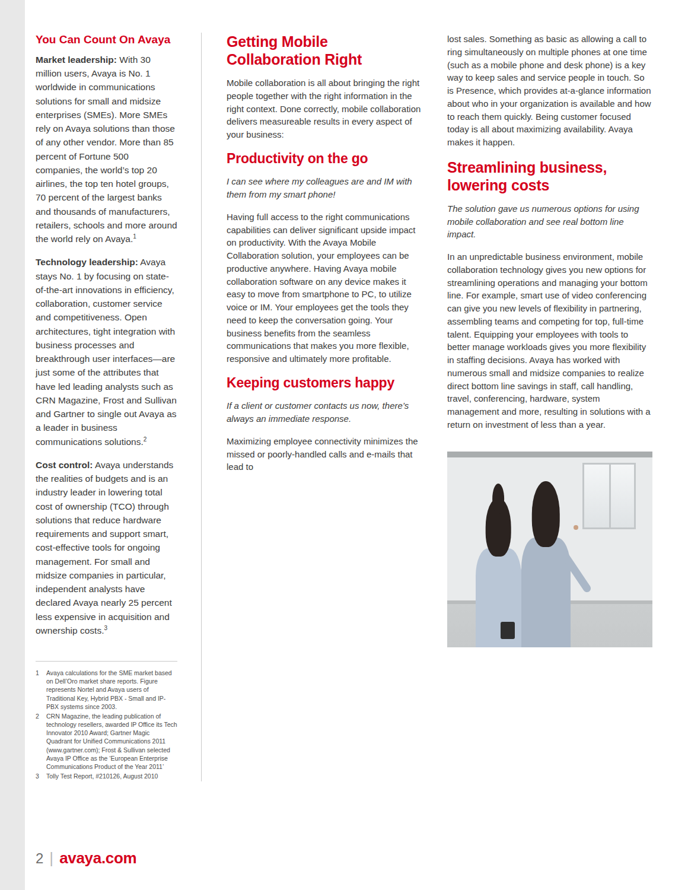You Can Count On Avaya
Market leadership: With 30 million users, Avaya is No. 1 worldwide in communications solutions for small and midsize enterprises (SMEs). More SMEs rely on Avaya solutions than those of any other vendor. More than 85 percent of Fortune 500 companies, the world’s top 20 airlines, the top ten hotel groups, 70 percent of the largest banks and thousands of manufacturers, retailers, schools and more around the world rely on Avaya.1
Technology leadership: Avaya stays No. 1 by focusing on state-of-the-art innovations in efficiency, collaboration, customer service and competitiveness. Open architectures, tight integration with business processes and breakthrough user interfaces—are just some of the attributes that have led leading analysts such as CRN Magazine, Frost and Sullivan and Gartner to single out Avaya as a leader in business communications solutions.2
Cost control: Avaya understands the realities of budgets and is an industry leader in lowering total cost of ownership (TCO) through solutions that reduce hardware requirements and support smart, cost-effective tools for ongoing management. For small and midsize companies in particular, independent analysts have declared Avaya nearly 25 percent less expensive in acquisition and ownership costs.3
1 Avaya calculations for the SME market based on Dell’Oro market share reports. Figure represents Nortel and Avaya users of Traditional Key, Hybrid PBX - Small and IP-PBX systems since 2003.
2 CRN Magazine, the leading publication of technology resellers, awarded IP Office its Tech Innovator 2010 Award; Gartner Magic Quadrant for Unified Communications 2011 (www.gartner.com); Frost & Sullivan selected Avaya IP Office as the ‘European Enterprise Communications Product of the Year 2011’
3 Tolly Test Report, #210126, August 2010
Getting Mobile Collaboration Right
Mobile collaboration is all about bringing the right people together with the right information in the right context. Done correctly, mobile collaboration delivers measureable results in every aspect of your business:
Productivity on the go
I can see where my colleagues are and IM with them from my smart phone!
Having full access to the right communications capabilities can deliver significant upside impact on productivity. With the Avaya Mobile Collaboration solution, your employees can be productive anywhere. Having Avaya mobile collaboration software on any device makes it easy to move from smartphone to PC, to utilize voice or IM. Your employees get the tools they need to keep the conversation going. Your business benefits from the seamless communications that makes you more flexible, responsive and ultimately more profitable.
Keeping customers happy
If a client or customer contacts us now, there’s always an immediate response.
Maximizing employee connectivity minimizes the missed or poorly-handled calls and e-mails that lead to
lost sales. Something as basic as allowing a call to ring simultaneously on multiple phones at one time (such as a mobile phone and desk phone) is a key way to keep sales and service people in touch. So is Presence, which provides at-a-glance information about who in your organization is available and how to reach them quickly. Being customer focused today is all about maximizing availability. Avaya makes it happen.
Streamlining business, lowering costs
The solution gave us numerous options for using mobile collaboration and see real bottom line impact.
In an unpredictable business environment, mobile collaboration technology gives you new options for streamlining operations and managing your bottom line. For example, smart use of video conferencing can give you new levels of flexibility in partnering, assembling teams and competing for top, full-time talent. Equipping your employees with tools to better manage workloads gives you more flexibility in staffing decisions. Avaya has worked with numerous small and midsize companies to realize direct bottom line savings in staff, call handling, travel, conferencing, hardware, system management and more, resulting in solutions with a return on investment of less than a year.
Two colleagues collaborating at a whiteboard.
2 | avaya.com